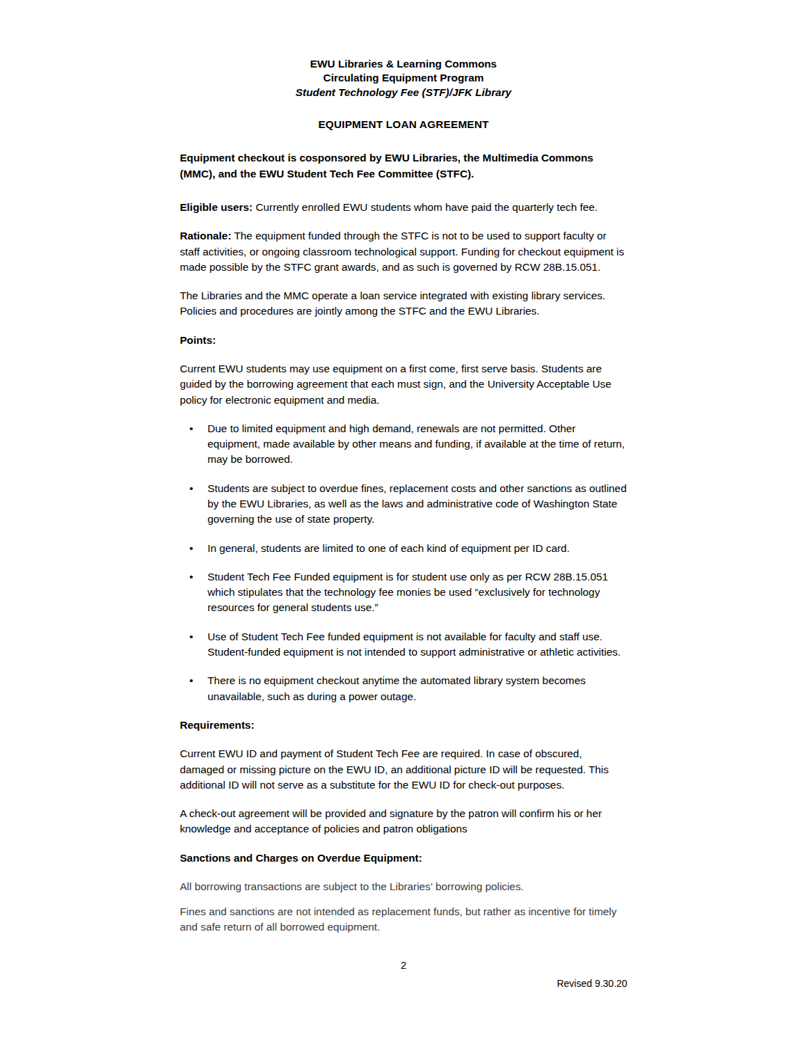EWU Libraries & Learning Commons
Circulating Equipment Program
Student Technology Fee (STF)/JFK Library
EQUIPMENT LOAN AGREEMENT
Equipment checkout is cosponsored by EWU Libraries, the Multimedia Commons (MMC), and the EWU Student Tech Fee Committee (STFC).
Eligible users: Currently enrolled EWU students whom have paid the quarterly tech fee.
Rationale: The equipment funded through the STFC is not to be used to support faculty or staff activities, or ongoing classroom technological support. Funding for checkout equipment is made possible by the STFC grant awards, and as such is governed by RCW 28B.15.051.
The Libraries and the MMC operate a loan service integrated with existing library services. Policies and procedures are jointly among the STFC and the EWU Libraries.
Points:
Current EWU students may use equipment on a first come, first serve basis. Students are guided by the borrowing agreement that each must sign, and the University Acceptable Use policy for electronic equipment and media.
Due to limited equipment and high demand, renewals are not permitted. Other equipment, made available by other means and funding, if available at the time of return, may be borrowed.
Students are subject to overdue fines, replacement costs and other sanctions as outlined by the EWU Libraries, as well as the laws and administrative code of Washington State governing the use of state property.
In general, students are limited to one of each kind of equipment per ID card.
Student Tech Fee Funded equipment is for student use only as per RCW 28B.15.051 which stipulates that the technology fee monies be used “exclusively for technology resources for general students use.”
Use of Student Tech Fee funded equipment is not available for faculty and staff use. Student-funded equipment is not intended to support administrative or athletic activities.
There is no equipment checkout anytime the automated library system becomes unavailable, such as during a power outage.
Requirements:
Current EWU ID and payment of Student Tech Fee are required. In case of obscured, damaged or missing picture on the EWU ID, an additional picture ID will be requested. This additional ID will not serve as a substitute for the EWU ID for check-out purposes.
A check-out agreement will be provided and signature by the patron will confirm his or her knowledge and acceptance of policies and patron obligations
Sanctions and Charges on Overdue Equipment:
All borrowing transactions are subject to the Libraries’ borrowing policies.
Fines and sanctions are not intended as replacement funds, but rather as incentive for timely and safe return of all borrowed equipment.
2
Revised 9.30.20